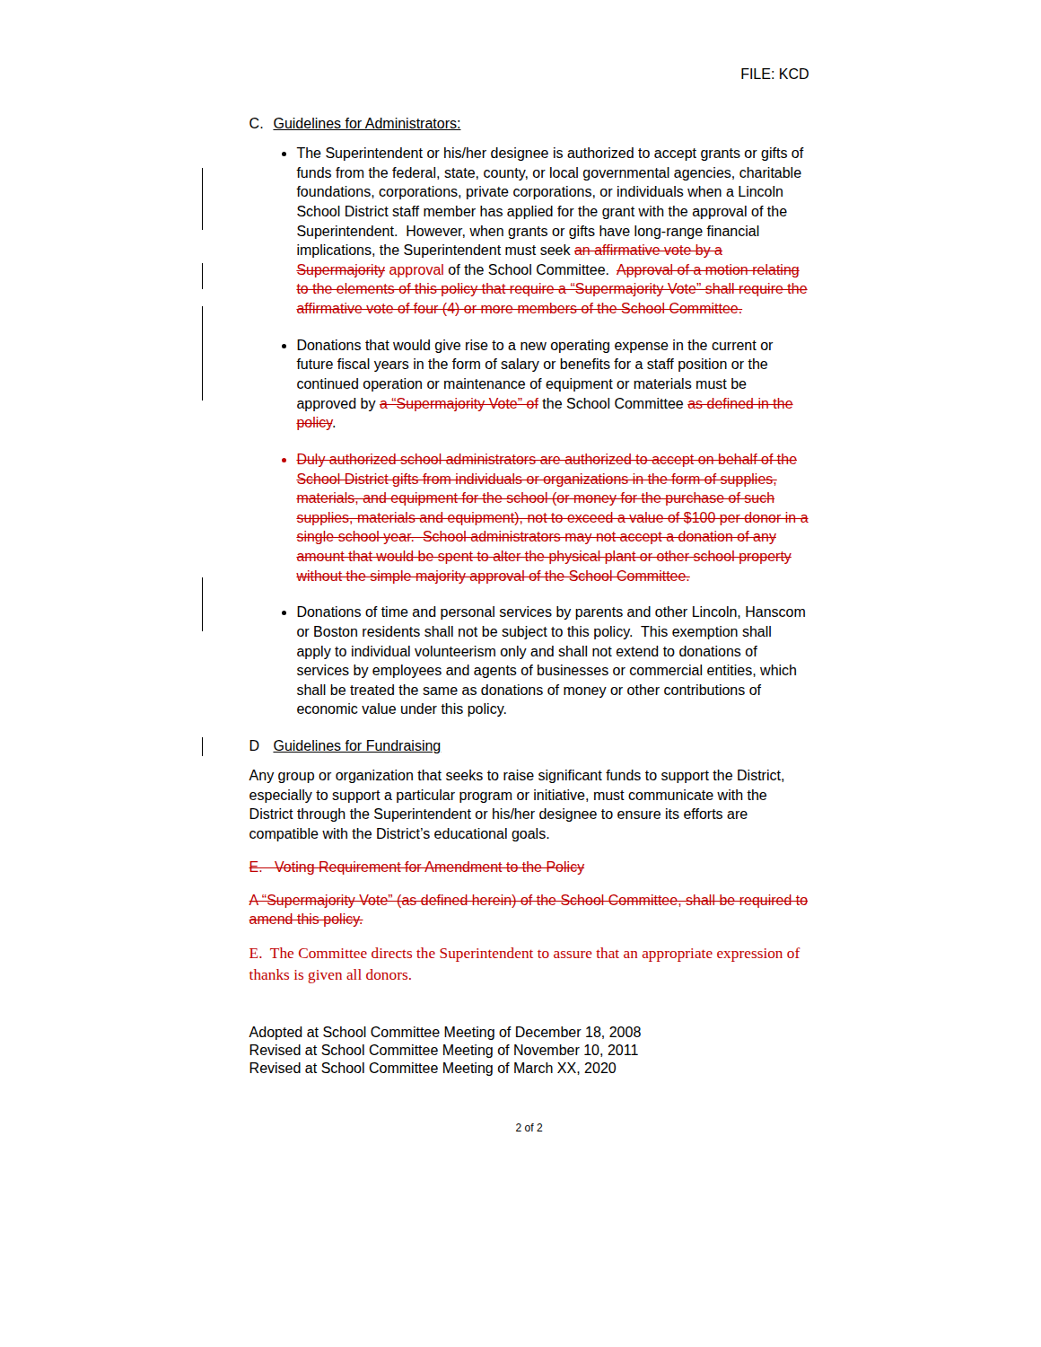FILE: KCD
C. Guidelines for Administrators:
The Superintendent or his/her designee is authorized to accept grants or gifts of funds from the federal, state, county, or local governmental agencies, charitable foundations, corporations, private corporations, or individuals when a Lincoln School District staff member has applied for the grant with the approval of the Superintendent. However, when grants or gifts have long-range financial implications, the Superintendent must seek an affirmative vote by a Supermajority approval of the School Committee. Approval of a motion relating to the elements of this policy that require a “Supermajority Vote” shall require the affirmative vote of four (4) or more members of the School Committee.
Donations that would give rise to a new operating expense in the current or future fiscal years in the form of salary or benefits for a staff position or the continued operation or maintenance of equipment or materials must be approved by a “Supermajority Vote” of the School Committee as defined in the policy.
Duly authorized school administrators are authorized to accept on behalf of the School District gifts from individuals or organizations in the form of supplies, materials, and equipment for the school (or money for the purchase of such supplies, materials and equipment), not to exceed a value of $100 per donor in a single school year. School administrators may not accept a donation of any amount that would be spent to alter the physical plant or other school property without the simple majority approval of the School Committee.
Donations of time and personal services by parents and other Lincoln, Hanscom or Boston residents shall not be subject to this policy. This exemption shall apply to individual volunteerism only and shall not extend to donations of services by employees and agents of businesses or commercial entities, which shall be treated the same as donations of money or other contributions of economic value under this policy.
DGuidelines for Fundraising
Any group or organization that seeks to raise significant funds to support the District, especially to support a particular program or initiative, must communicate with the District through the Superintendent or his/her designee to ensure its efforts are compatible with the District’s educational goals.
E. Voting Requirement for Amendment to the Policy
A “Supermajority Vote” (as defined herein) of the School Committee, shall be required to amend this policy.
E. The Committee directs the Superintendent to assure that an appropriate expression of thanks is given all donors.
Adopted at School Committee Meeting of December 18, 2008
Revised at School Committee Meeting of November 10, 2011
Revised at School Committee Meeting of March XX, 2020
2 of 2